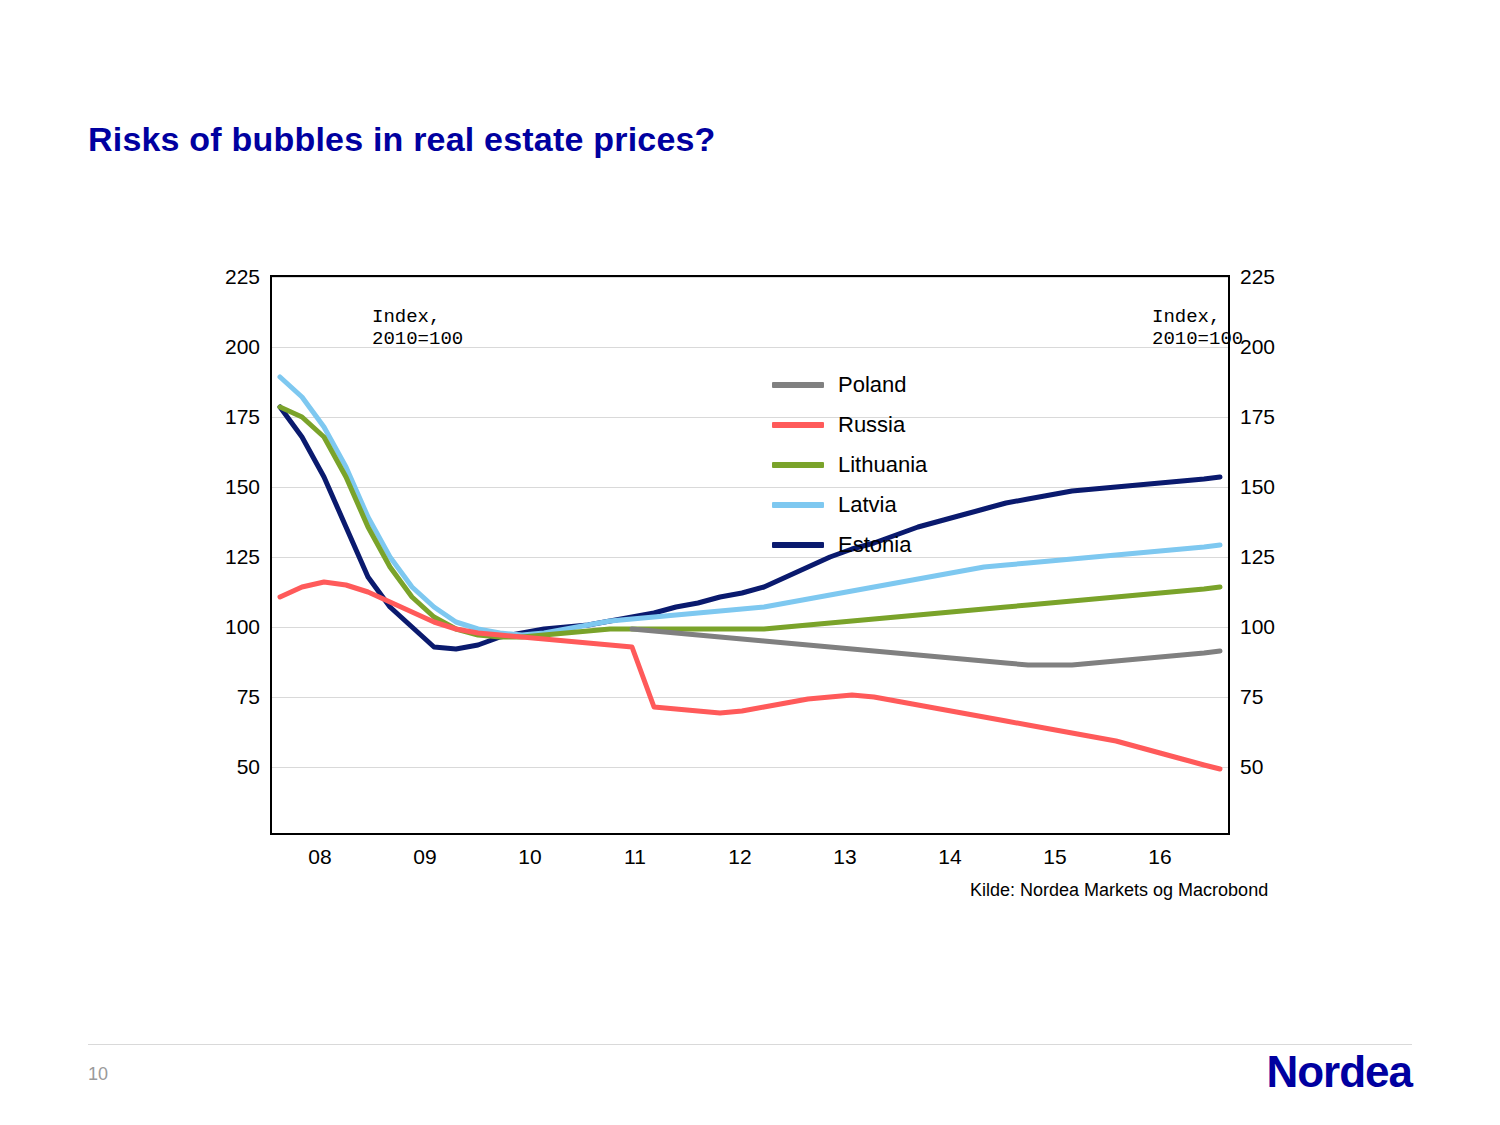Risks of bubbles in real estate prices?
225
200
175
150
125
100
75
50
225
200
175
150
125
100
75
50
Index,
2010=100
Index,
2010=100
Poland
Russia
Lithuania
Latvia
Estonia
08
09
10
11
12
13
14
15
16
Kilde: Nordea Markets og Macrobond
10
Nordea